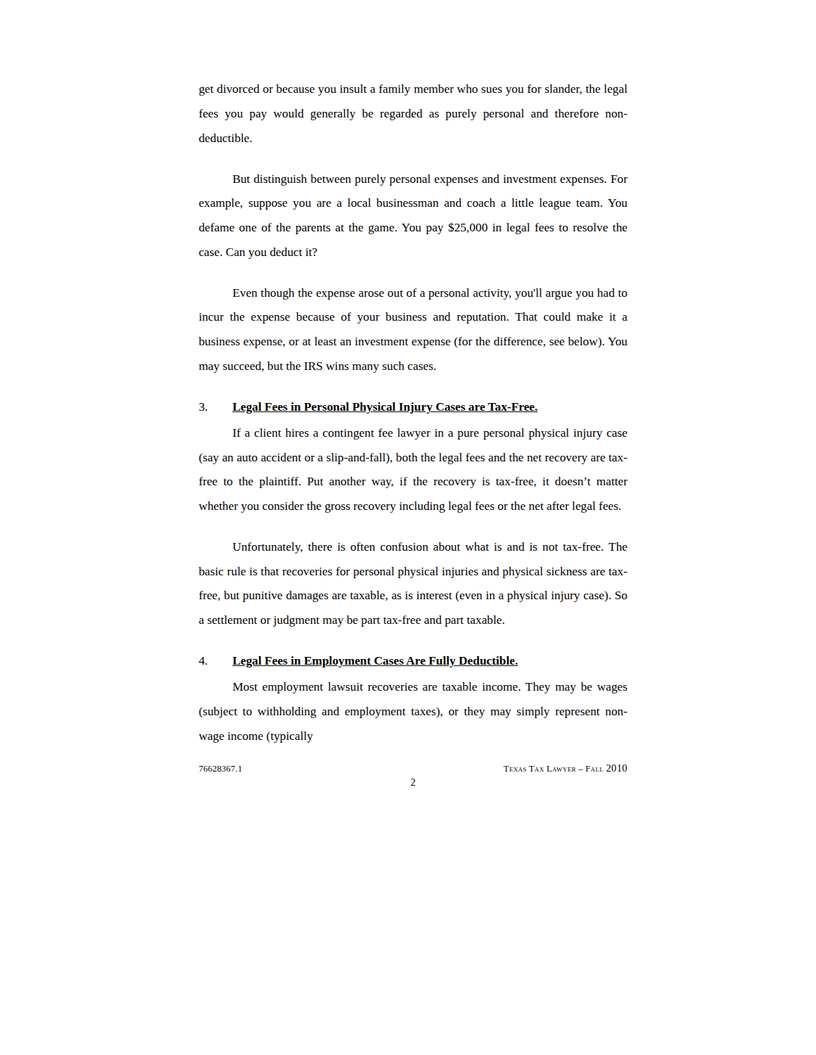get divorced or because you insult a family member who sues you for slander, the legal fees you pay would generally be regarded as purely personal and therefore non-deductible.
But distinguish between purely personal expenses and investment expenses. For example, suppose you are a local businessman and coach a little league team. You defame one of the parents at the game. You pay $25,000 in legal fees to resolve the case. Can you deduct it?
Even though the expense arose out of a personal activity, you'll argue you had to incur the expense because of your business and reputation. That could make it a business expense, or at least an investment expense (for the difference, see below). You may succeed, but the IRS wins many such cases.
3.
Legal Fees in Personal Physical Injury Cases are Tax-Free.
If a client hires a contingent fee lawyer in a pure personal physical injury case (say an auto accident or a slip-and-fall), both the legal fees and the net recovery are tax-free to the plaintiff. Put another way, if the recovery is tax-free, it doesn’t matter whether you consider the gross recovery including legal fees or the net after legal fees.
Unfortunately, there is often confusion about what is and is not tax-free. The basic rule is that recoveries for personal physical injuries and physical sickness are tax-free, but punitive damages are taxable, as is interest (even in a physical injury case). So a settlement or judgment may be part tax-free and part taxable.
4.
Legal Fees in Employment Cases Are Fully Deductible.
Most employment lawsuit recoveries are taxable income. They may be wages (subject to withholding and employment taxes), or they may simply represent non-wage income (typically
76628367.1 Texas Tax Lawyer – Fall 2010
2